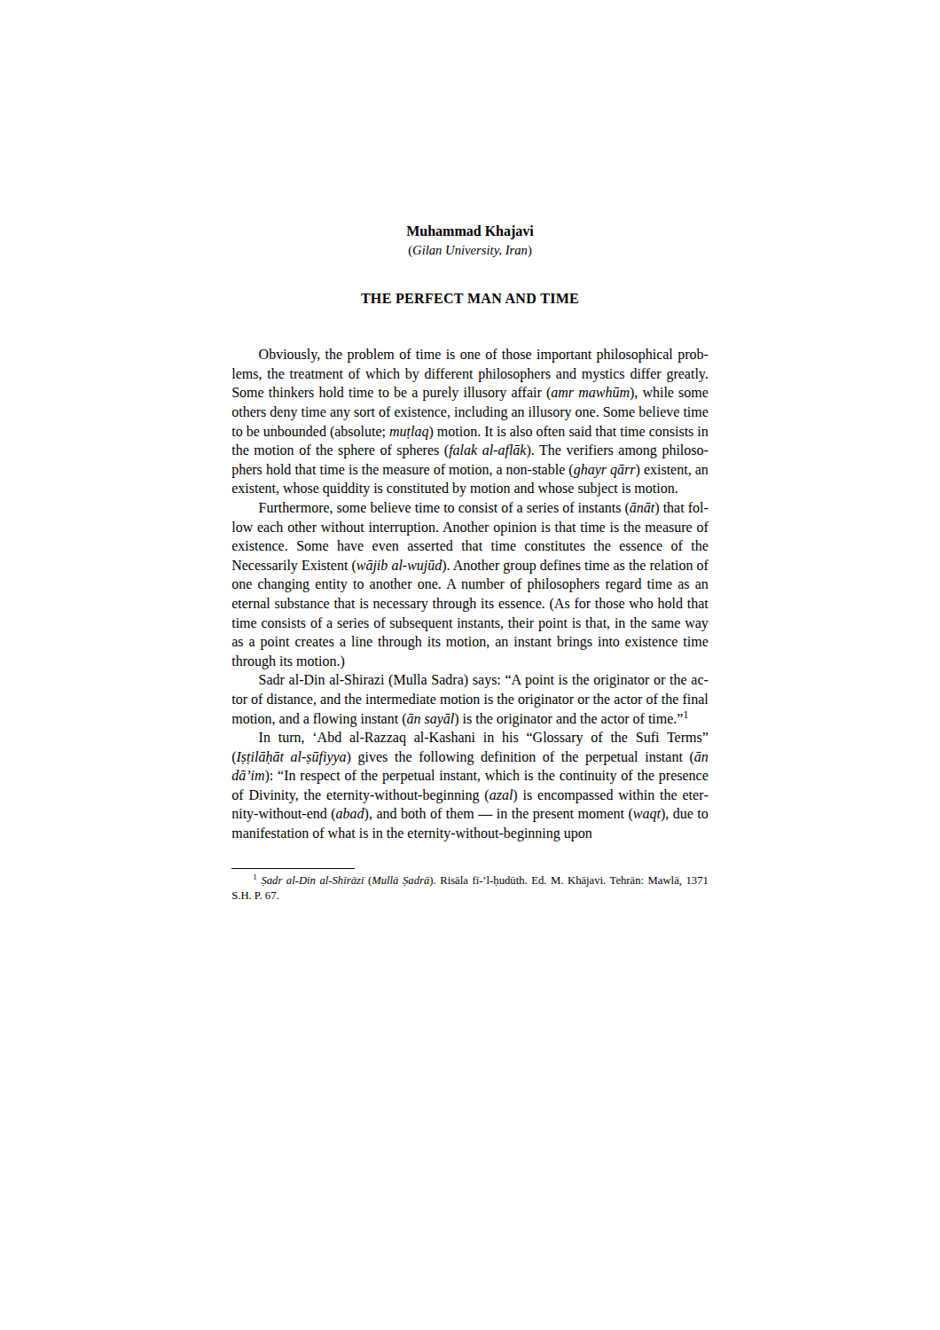Muhammad Khajavi
(Gilan University, Iran)
The Perfect Man and Time
Obviously, the problem of time is one of those important philosophical problems, the treatment of which by different philosophers and mystics differ greatly. Some thinkers hold time to be a purely illusory affair (amr mawhūm), while some others deny time any sort of existence, including an illusory one. Some believe time to be unbounded (absolute; muṭlaq) motion. It is also often said that time consists in the motion of the sphere of spheres (falak al-aflāk). The verifiers among philosophers hold that time is the measure of motion, a non-stable (ghayr qārr) existent, an existent, whose quiddity is constituted by motion and whose subject is motion.
Furthermore, some believe time to consist of a series of instants (ānāt) that follow each other without interruption. Another opinion is that time is the measure of existence. Some have even asserted that time constitutes the essence of the Necessarily Existent (wājib al-wujūd). Another group defines time as the relation of one changing entity to another one. A number of philosophers regard time as an eternal substance that is necessary through its essence. (As for those who hold that time consists of a series of subsequent instants, their point is that, in the same way as a point creates a line through its motion, an instant brings into existence time through its motion.)
Sadr al-Din al-Shirazi (Mulla Sadra) says: “A point is the originator or the actor of distance, and the intermediate motion is the originator or the actor of the final motion, and a flowing instant (ān sayāl) is the originator and the actor of time.”1
In turn, ‘Abd al-Razzaq al-Kashani in his “Glossary of the Sufi Terms” (Iṣṭilāḥāt al-ṣūfiyya) gives the following definition of the perpetual instant (ān dā’im): “In respect of the perpetual instant, which is the continuity of the presence of Divinity, the eternity-without-beginning (azal) is encompassed within the eternity-without-end (abad), and both of them — in the present moment (waqt), due to manifestation of what is in the eternity-without-beginning upon
1 Ṣadr al-Dīn al-Shīrāzī (Mullā Ṣadrā). Risāla fī-’l-ḥudūth. Ed. M. Khājavi. Tehrān: Mawlā, 1371 S.H. P. 67.